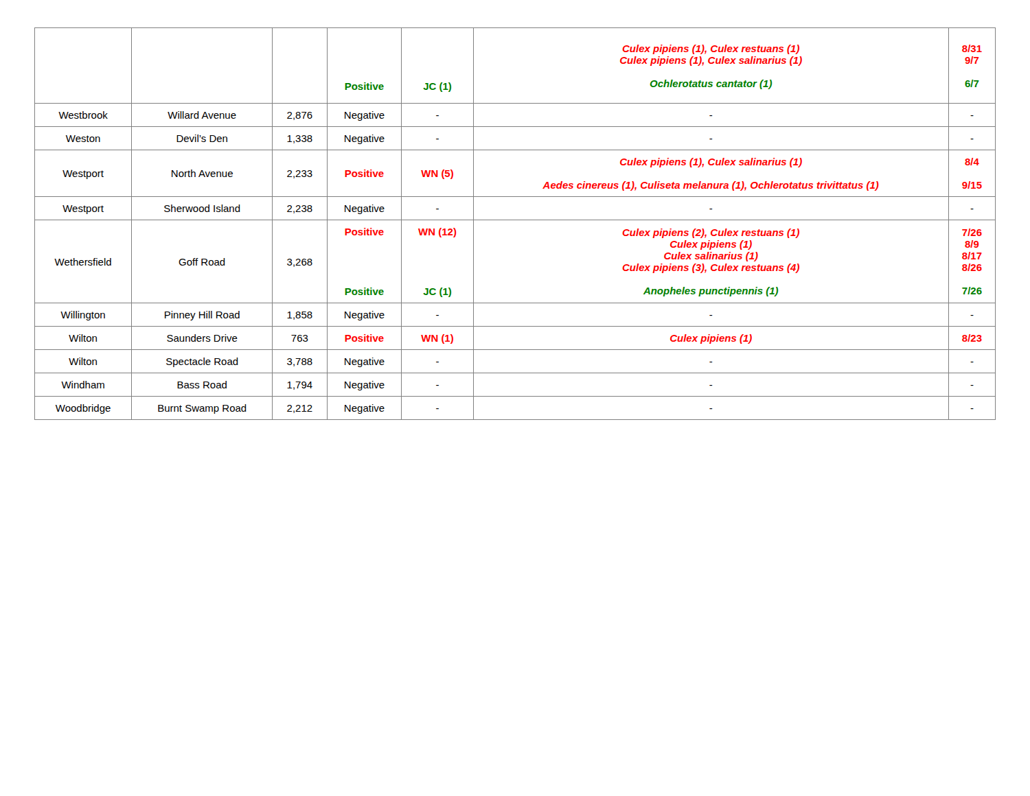| | | | Positive | JC (1) | Culex pipiens (1), Culex restuans (1) Culex pipiens (1), Culex salinarius (1) Ochlerotatus cantator (1) | 8/31 9/7 6/7 |
| Westbrook | Willard Avenue | 2,876 | Negative | - | - | - |
| Weston | Devil’s Den | 1,338 | Negative | - | - | - |
| Westport | North Avenue | 2,233 | Positive | WN (5) | Culex pipiens (1), Culex salinarius (1) Aedes cinereus (1), Culiseta melanura (1), Ochlerotatus trivittatus (1) | 8/4 9/15 |
| Westport | Sherwood Island | 2,238 | Negative | - | - | - |
| Wethersfield | Goff Road | 3,268 | Positive Positive | WN (12) JC (1) | Culex pipiens (2), Culex restuans (1) Culex pipiens (1) Culex salinarius (1) Culex pipiens (3), Culex restuans (4) Anopheles punctipennis (1) | 7/26 8/9 8/17 8/26 7/26 |
| Willington | Pinney Hill Road | 1,858 | Negative | - | - | - |
| Wilton | Saunders Drive | 763 | Positive | WN (1) | Culex pipiens (1) | 8/23 |
| Wilton | Spectacle Road | 3,788 | Negative | - | - | - |
| Windham | Bass Road | 1,794 | Negative | - | - | - |
| Woodbridge | Burnt Swamp Road | 2,212 | Negative | - | - | - |